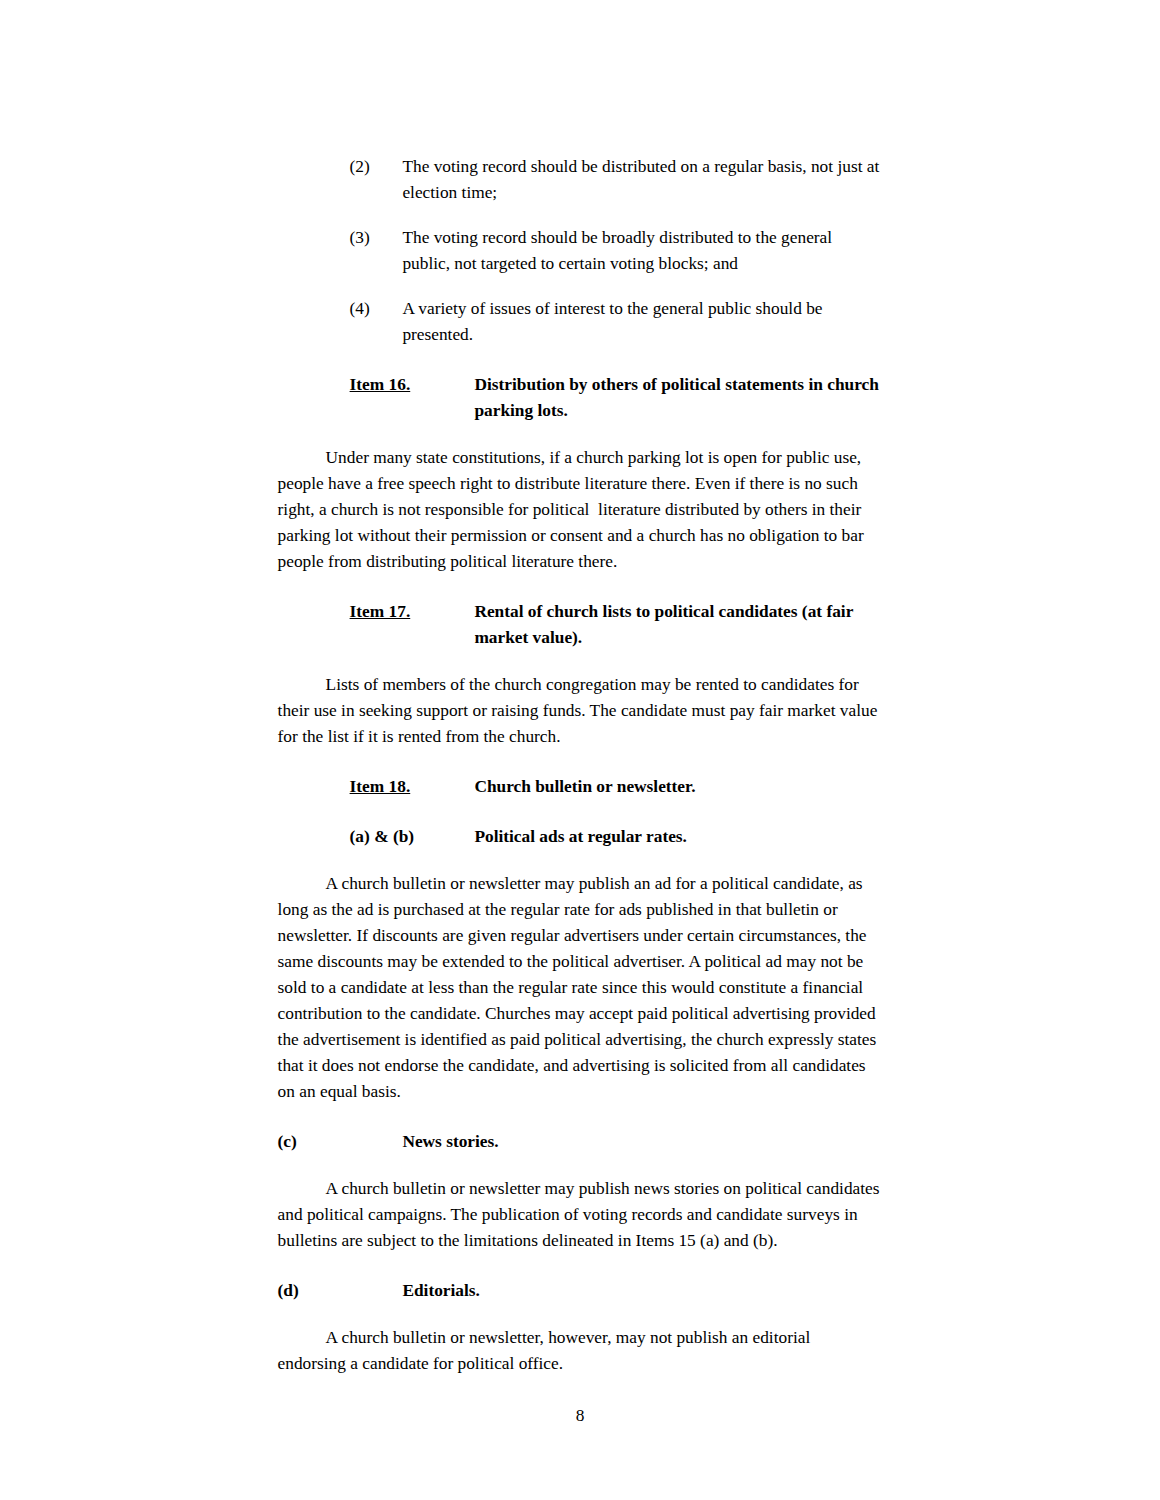(2) The voting record should be distributed on a regular basis, not just at election time;
(3) The voting record should be broadly distributed to the general public, not targeted to certain voting blocks; and
(4) A variety of issues of interest to the general public should be presented.
Item 16. Distribution by others of political statements in church parking lots.
Under many state constitutions, if a church parking lot is open for public use, people have a free speech right to distribute literature there. Even if there is no such right, a church is not responsible for political literature distributed by others in their parking lot without their permission or consent and a church has no obligation to bar people from distributing political literature there.
Item 17. Rental of church lists to political candidates (at fair market value).
Lists of members of the church congregation may be rented to candidates for their use in seeking support or raising funds. The candidate must pay fair market value for the list if it is rented from the church.
Item 18. Church bulletin or newsletter.
(a) & (b) Political ads at regular rates.
A church bulletin or newsletter may publish an ad for a political candidate, as long as the ad is purchased at the regular rate for ads published in that bulletin or newsletter. If discounts are given regular advertisers under certain circumstances, the same discounts may be extended to the political advertiser. A political ad may not be sold to a candidate at less than the regular rate since this would constitute a financial contribution to the candidate. Churches may accept paid political advertising provided the advertisement is identified as paid political advertising, the church expressly states that it does not endorse the candidate, and advertising is solicited from all candidates on an equal basis.
(c) News stories.
A church bulletin or newsletter may publish news stories on political candidates and political campaigns. The publication of voting records and candidate surveys in bulletins are subject to the limitations delineated in Items 15 (a) and (b).
(d) Editorials.
A church bulletin or newsletter, however, may not publish an editorial endorsing a candidate for political office.
8